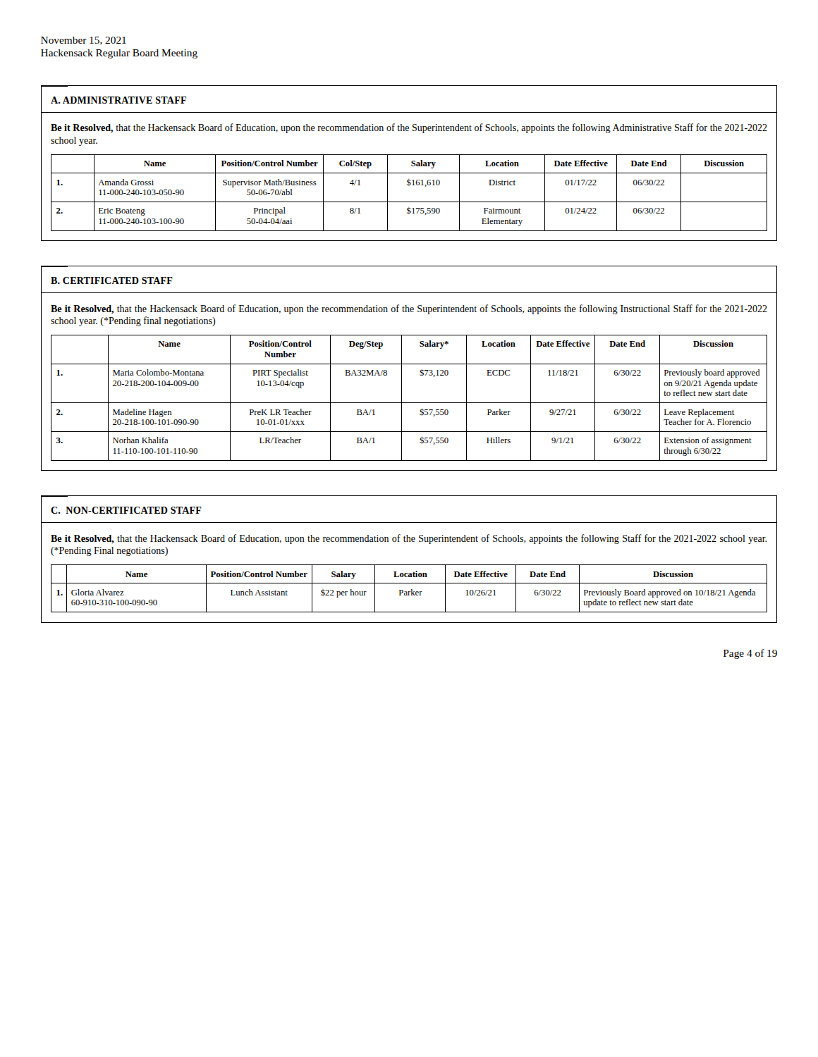November 15, 2021
Hackensack Regular Board Meeting
A. ADMINISTRATIVE STAFF
Be it Resolved, that the Hackensack Board of Education, upon the recommendation of the Superintendent of Schools, appoints the following Administrative Staff for the 2021-2022 school year.
| | Name | Position/Control Number | Col/Step | Salary | Location | Date Effective | Date End | Discussion |
| --- | --- | --- | --- | --- | --- | --- | --- | --- |
| 1. | Amanda Grossi 11-000-240-103-050-90 | Supervisor Math/Business 50-06-70/abl | 4/1 | $161,610 | District | 01/17/22 | 06/30/22 | |
| 2. | Eric Boateng 11-000-240-103-100-90 | Principal 50-04-04/aai | 8/1 | $175,590 | Fairmount Elementary | 01/24/22 | 06/30/22 | |
B. CERTIFICATED STAFF
Be it Resolved, that the Hackensack Board of Education, upon the recommendation of the Superintendent of Schools, appoints the following Instructional Staff for the 2021-2022 school year. (*Pending final negotiations)
| | Name | Position/Control Number | Deg/Step | Salary* | Location | Date Effective | Date End | Discussion |
| --- | --- | --- | --- | --- | --- | --- | --- | --- |
| 1. | Maria Colombo-Montana 20-218-200-104-009-00 | PIRT Specialist 10-13-04/cqp | BA32MA/8 | $73,120 | ECDC | 11/18/21 | 6/30/22 | Previously board approved on 9/20/21 Agenda update to reflect new start date |
| 2. | Madeline Hagen 20-218-100-101-090-90 | PreK LR Teacher 10-01-01/xxx | BA/1 | $57,550 | Parker | 9/27/21 | 6/30/22 | Leave Replacement Teacher for A. Florencio |
| 3. | Norhan Khalifa 11-110-100-101-110-90 | LR/Teacher | BA/1 | $57,550 | Hillers | 9/1/21 | 6/30/22 | Extension of assignment through 6/30/22 |
C. NON-CERTIFICATED STAFF
Be it Resolved, that the Hackensack Board of Education, upon the recommendation of the Superintendent of Schools, appoints the following Staff for the 2021-2022 school year. (*Pending Final negotiations)
| | Name | Position/Control Number | Salary | Location | Date Effective | Date End | Discussion |
| --- | --- | --- | --- | --- | --- | --- | --- |
| 1. | Gloria Alvarez 60-910-310-100-090-90 | Lunch Assistant | $22 per hour | Parker | 10/26/21 | 6/30/22 | Previously Board approved on 10/18/21 Agenda update to reflect new start date |
Page 4 of 19